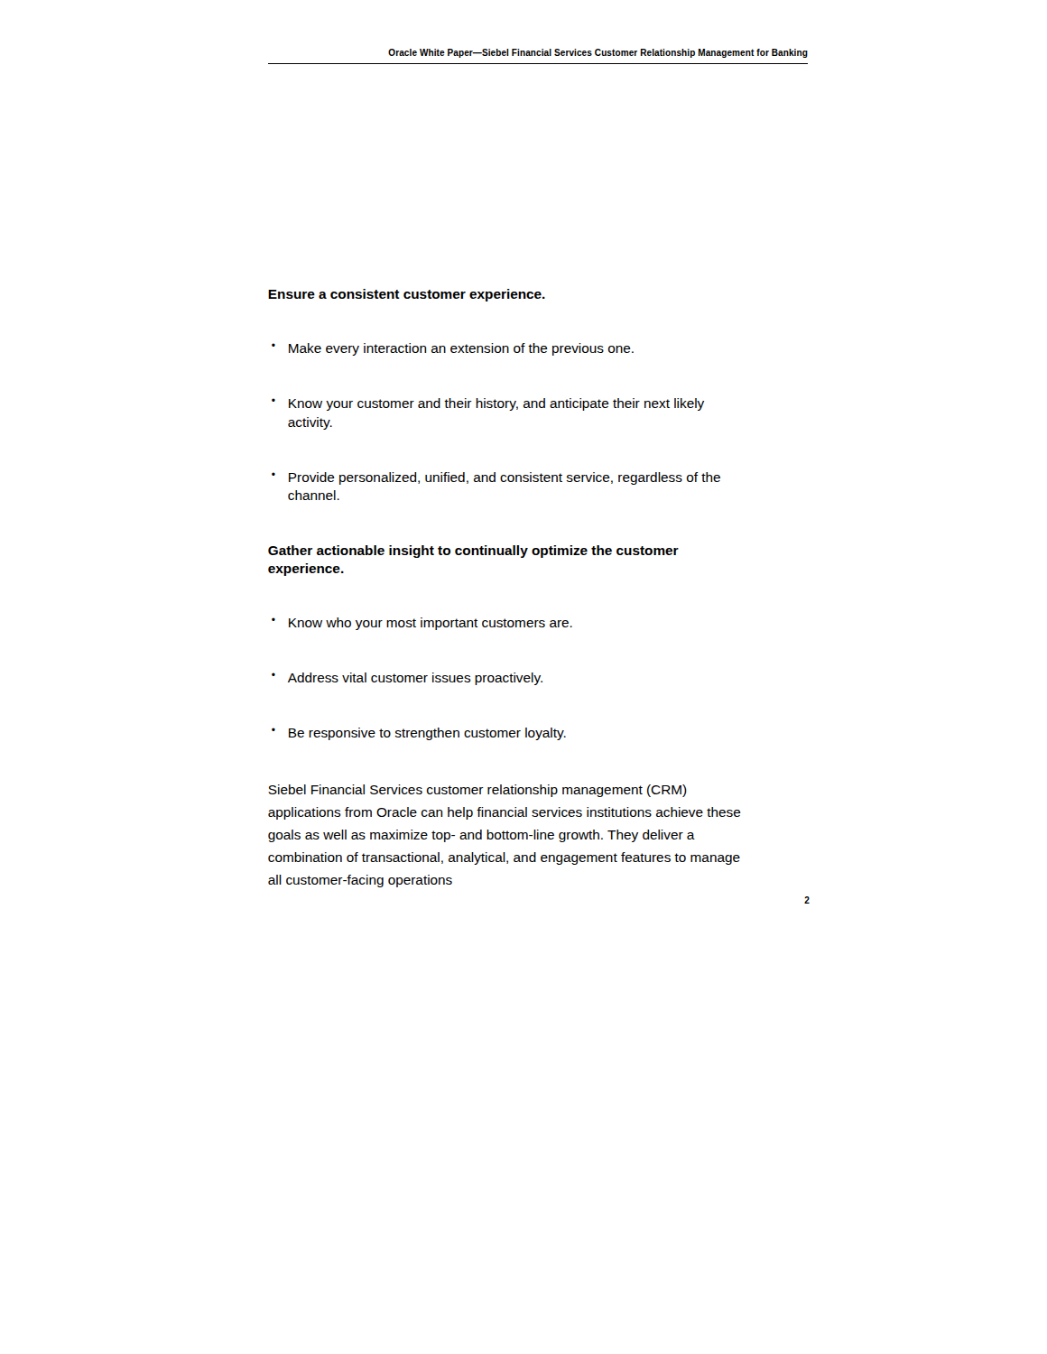Oracle White Paper—Siebel Financial Services Customer Relationship Management for Banking
Ensure a consistent customer experience.
Make every interaction an extension of the previous one.
Know your customer and their history, and anticipate their next likely activity.
Provide personalized, unified, and consistent service, regardless of the channel.
Gather actionable insight to continually optimize the customer experience.
Know who your most important customers are.
Address vital customer issues proactively.
Be responsive to strengthen customer loyalty.
Siebel Financial Services customer relationship management (CRM) applications from Oracle can help financial services institutions achieve these goals as well as maximize top- and bottom-line growth. They deliver a combination of transactional, analytical, and engagement features to manage all customer-facing operations
2